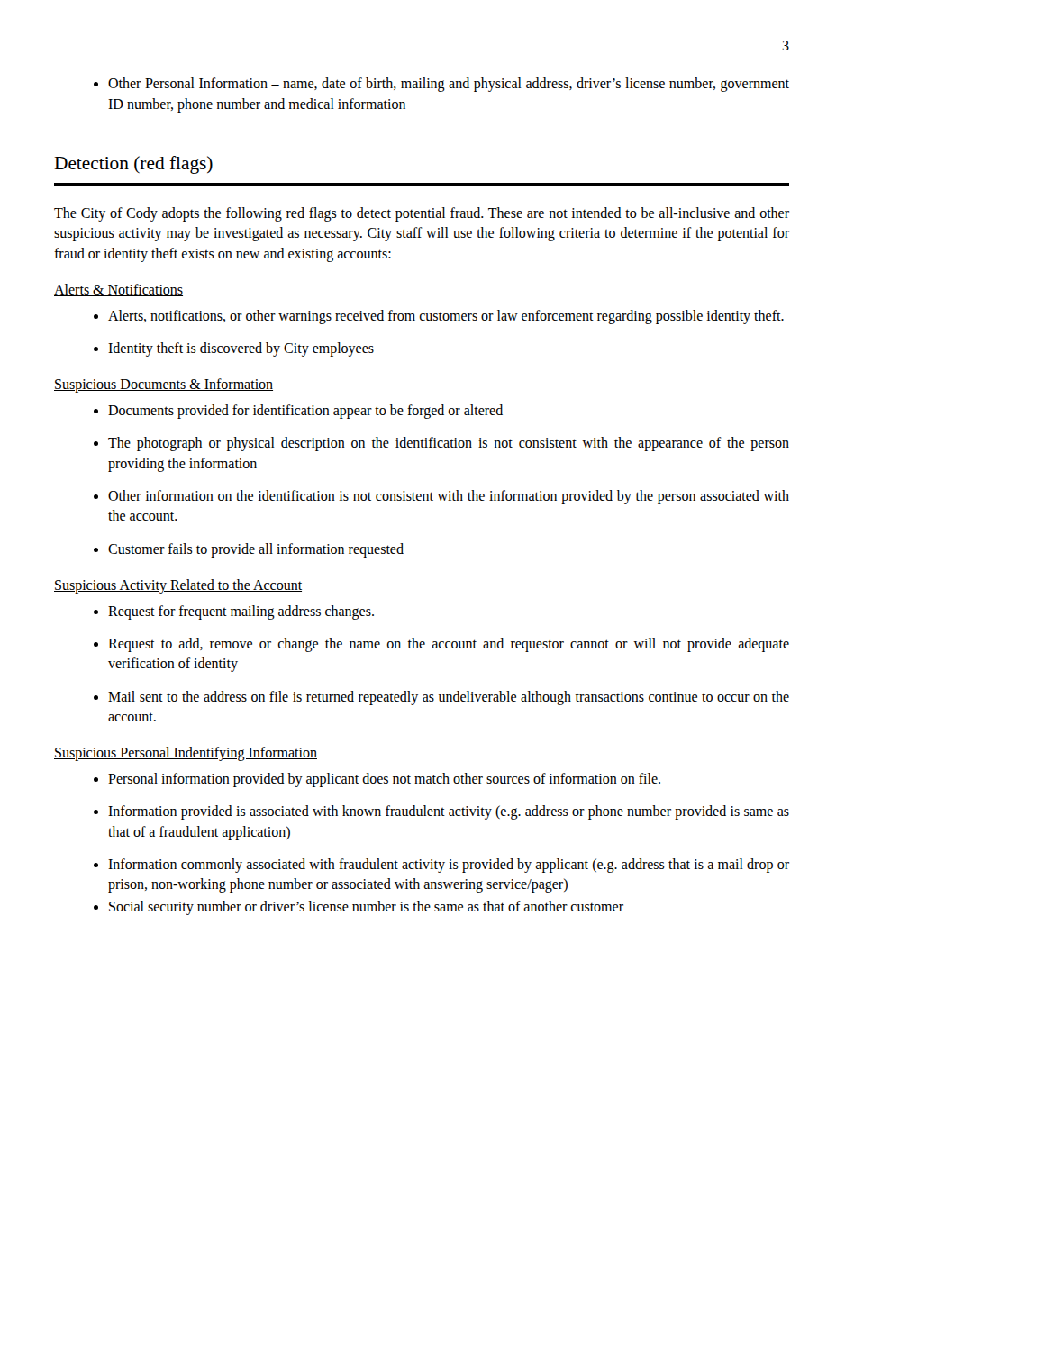3
Other Personal Information – name, date of birth, mailing and physical address, driver’s license number, government ID number, phone number and medical information
Detection (red flags)
The City of Cody adopts the following red flags to detect potential fraud. These are not intended to be all-inclusive and other suspicious activity may be investigated as necessary. City staff will use the following criteria to determine if the potential for fraud or identity theft exists on new and existing accounts:
Alerts & Notifications
Alerts, notifications, or other warnings received from customers or law enforcement regarding possible identity theft.
Identity theft is discovered by City employees
Suspicious Documents & Information
Documents provided for identification appear to be forged or altered
The photograph or physical description on the identification is not consistent with the appearance of the person providing the information
Other information on the identification is not consistent with the information provided by the person associated with the account.
Customer fails to provide all information requested
Suspicious Activity Related to the Account
Request for frequent mailing address changes.
Request to add, remove or change the name on the account and requestor cannot or will not provide adequate verification of identity
Mail sent to the address on file is returned repeatedly as undeliverable although transactions continue to occur on the account.
Suspicious Personal Indentifying Information
Personal information provided by applicant does not match other sources of information on file.
Information provided is associated with known fraudulent activity (e.g. address or phone number provided is same as that of a fraudulent application)
Information commonly associated with fraudulent activity is provided by applicant (e.g. address that is a mail drop or prison, non-working phone number or associated with answering service/pager)
Social security number or driver’s license number is the same as that of another customer